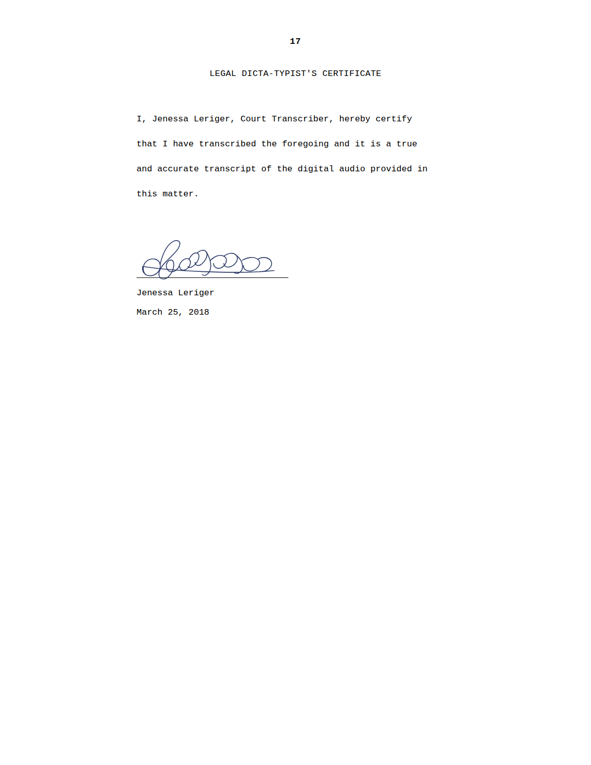17
LEGAL DICTA-TYPIST'S CERTIFICATE
I, Jenessa Leriger, Court Transcriber, hereby certify that I have transcribed the foregoing and it is a true and accurate transcript of the digital audio provided in this matter.
Jenessa Leriger
March 25, 2018